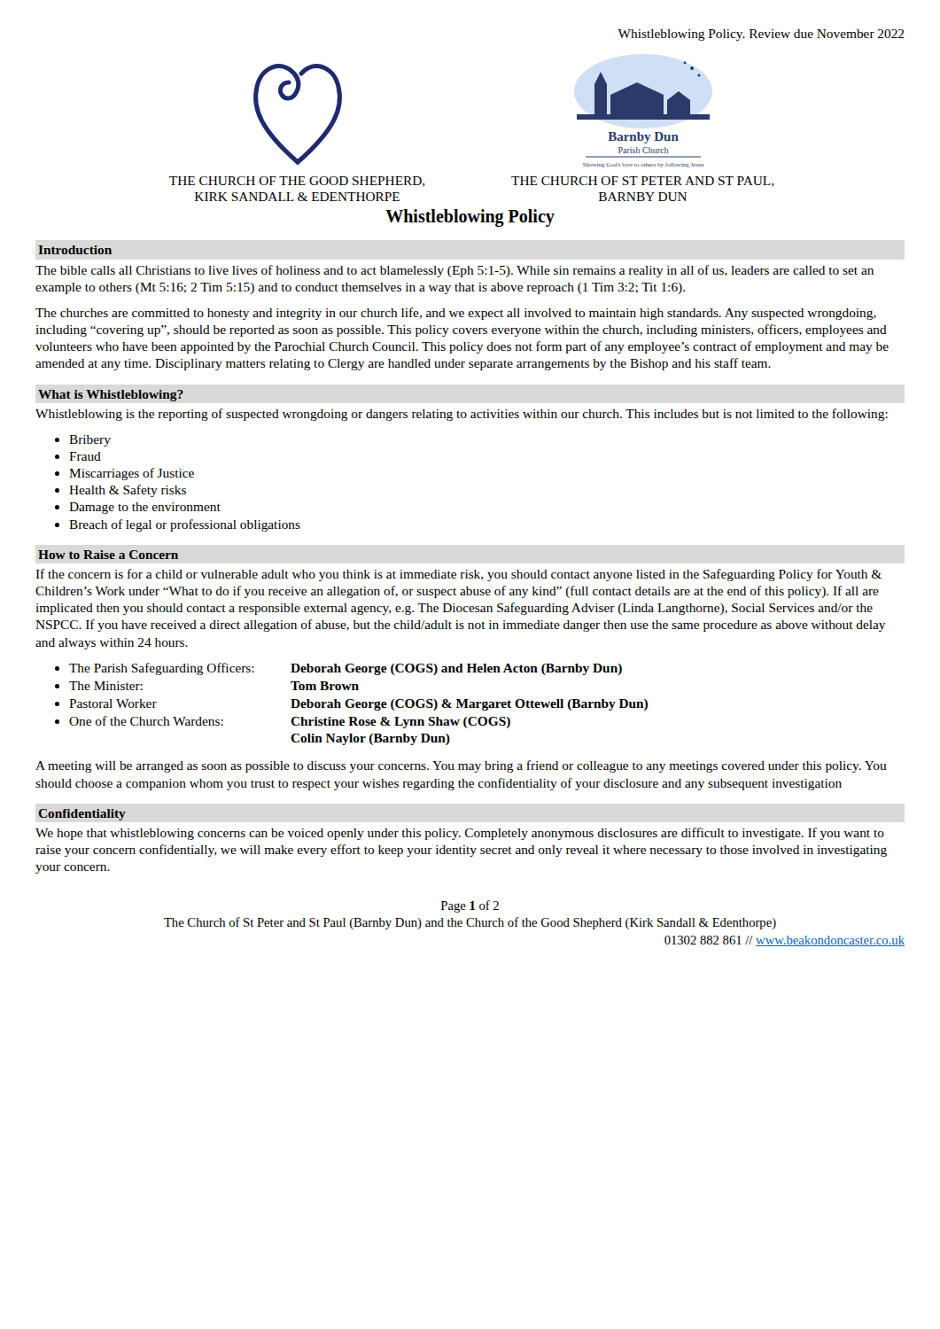Whistleblowing Policy. Review due November 2022
The Church of the Good Shepherd, Kirk Sandall & Edenthorpe
Barnby Dun Parish Church Showing God's love to others by following Jesus
The Church of St Peter and St Paul, Barnby Dun
Whistleblowing Policy
Introduction
The bible calls all Christians to live lives of holiness and to act blamelessly (Eph 5:1-5). While sin remains a reality in all of us, leaders are called to set an example to others (Mt 5:16; 2 Tim 5:15) and to conduct themselves in a way that is above reproach (1 Tim 3:2; Tit 1:6).
The churches are committed to honesty and integrity in our church life, and we expect all involved to maintain high standards. Any suspected wrongdoing, including “covering up”, should be reported as soon as possible. This policy covers everyone within the church, including ministers, officers, employees and volunteers who have been appointed by the Parochial Church Council. This policy does not form part of any employee’s contract of employment and may be amended at any time. Disciplinary matters relating to Clergy are handled under separate arrangements by the Bishop and his staff team.
What is Whistleblowing?
Whistleblowing is the reporting of suspected wrongdoing or dangers relating to activities within our church. This includes but is not limited to the following:
Bribery
Fraud
Miscarriages of Justice
Health & Safety risks
Damage to the environment
Breach of legal or professional obligations
How to Raise a Concern
If the concern is for a child or vulnerable adult who you think is at immediate risk, you should contact anyone listed in the Safeguarding Policy for Youth & Children’s Work under “What to do if you receive an allegation of, or suspect abuse of any kind” (full contact details are at the end of this policy). If all are implicated then you should contact a responsible external agency, e.g. The Diocesan Safeguarding Adviser (Linda Langthorne), Social Services and/or the NSPCC. If you have received a direct allegation of abuse, but the child/adult is not in immediate danger then use the same procedure as above without delay and always within 24 hours.
The Parish Safeguarding Officers: Deborah George (COGS) and Helen Acton (Barnby Dun)
The Minister: Tom Brown
Pastoral Worker Deborah George (COGS) & Margaret Ottewell (Barnby Dun)
One of the Church Wardens: Christine Rose & Lynn Shaw (COGS) Colin Naylor (Barnby Dun)
A meeting will be arranged as soon as possible to discuss your concerns. You may bring a friend or colleague to any meetings covered under this policy. You should choose a companion whom you trust to respect your wishes regarding the confidentiality of your disclosure and any subsequent investigation
Confidentiality
We hope that whistleblowing concerns can be voiced openly under this policy. Completely anonymous disclosures are difficult to investigate. If you want to raise your concern confidentially, we will make every effort to keep your identity secret and only reveal it where necessary to those involved in investigating your concern.
Page 1 of 2 The Church of St Peter and St Paul (Barnby Dun) and the Church of the Good Shepherd (Kirk Sandall & Edenthorpe) 01302 882 861 // www.beakondoncaster.co.uk